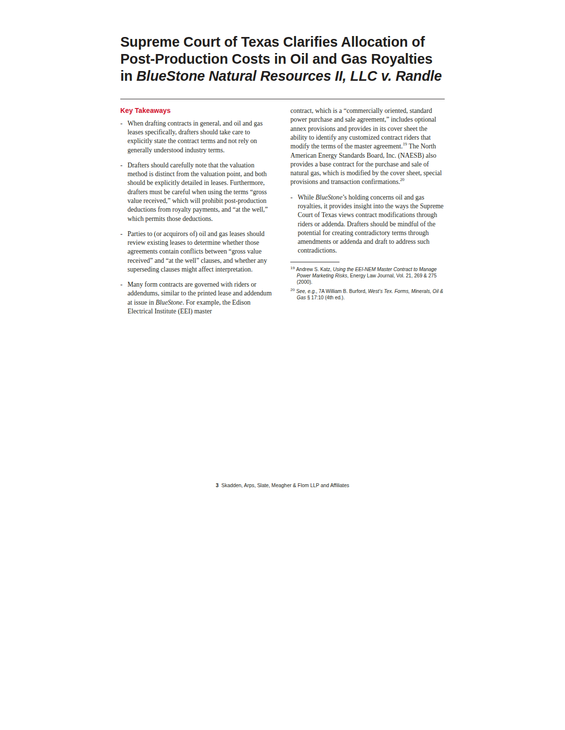Supreme Court of Texas Clarifies Allocation of
Post-Production Costs in Oil and Gas Royalties
in BlueStone Natural Resources II, LLC v. Randle
Key Takeaways
When drafting contracts in general, and oil and gas leases specifically, drafters should take care to explicitly state the contract terms and not rely on generally understood industry terms.
Drafters should carefully note that the valuation method is distinct from the valuation point, and both should be explicitly detailed in leases. Furthermore, drafters must be careful when using the terms “gross value received,” which will prohibit post-production deductions from royalty payments, and “at the well,” which permits those deductions.
Parties to (or acquirors of) oil and gas leases should review existing leases to determine whether those agreements contain conflicts between “gross value received” and “at the well” clauses, and whether any superseding clauses might affect interpretation.
Many form contracts are governed with riders or addendums, similar to the printed lease and addendum at issue in BlueStone. For example, the Edison Electrical Institute (EEI) master
contract, which is a “commercially oriented, standard power purchase and sale agreement,” includes optional annex provisions and provides in its cover sheet the ability to identify any customized contract riders that modify the terms of the master agreement.19 The North American Energy Standards Board, Inc. (NAESB) also provides a base contract for the purchase and sale of natural gas, which is modified by the cover sheet, special provisions and transaction confirmations.20
While BlueStone’s holding concerns oil and gas royalties, it provides insight into the ways the Supreme Court of Texas views contract modifications through riders or addenda. Drafters should be mindful of the potential for creating contradictory terms through amendments or addenda and draft to address such contradictions.
19 Andrew S. Katz, Using the EEI-NEM Master Contract to Manage Power Marketing Risks, Energy Law Journal, Vol. 21, 269 & 275 (2000).
20 See, e.g., 7A William B. Burford, West’s Tex. Forms, Minerals, Oil & Gas § 17:10 (4th ed.).
3 Skadden, Arps, Slate, Meagher & Flom LLP and Affiliates